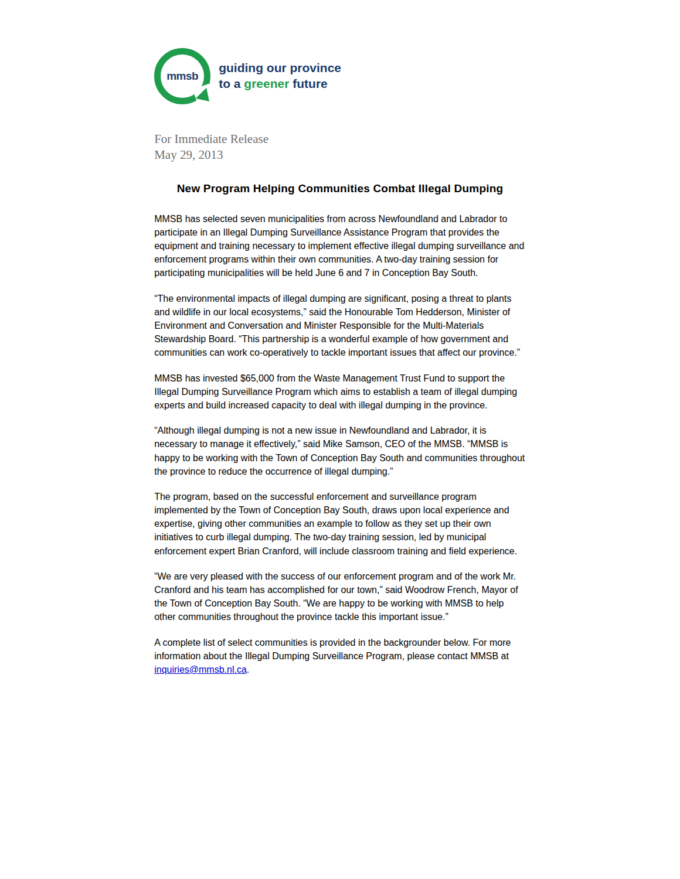mmsb
guiding our province
to a greener future
For Immediate Release
May 29, 2013
New Program Helping Communities Combat Illegal Dumping
MMSB has selected seven municipalities from across Newfoundland and Labrador to participate in an Illegal Dumping Surveillance Assistance Program that provides the equipment and training necessary to implement effective illegal dumping surveillance and enforcement programs within their own communities. A two-day training session for participating municipalities will be held June 6 and 7 in Conception Bay South.
“The environmental impacts of illegal dumping are significant, posing a threat to plants and wildlife in our local ecosystems,” said the Honourable Tom Hedderson, Minister of Environment and Conversation and Minister Responsible for the Multi-Materials Stewardship Board. “This partnership is a wonderful example of how government and communities can work co-operatively to tackle important issues that affect our province.”
MMSB has invested $65,000 from the Waste Management Trust Fund to support the Illegal Dumping Surveillance Program which aims to establish a team of illegal dumping experts and build increased capacity to deal with illegal dumping in the province.
“Although illegal dumping is not a new issue in Newfoundland and Labrador, it is necessary to manage it effectively,” said Mike Samson, CEO of the MMSB. “MMSB is happy to be working with the Town of Conception Bay South and communities throughout the province to reduce the occurrence of illegal dumping.”
The program, based on the successful enforcement and surveillance program implemented by the Town of Conception Bay South, draws upon local experience and expertise, giving other communities an example to follow as they set up their own initiatives to curb illegal dumping. The two-day training session, led by municipal enforcement expert Brian Cranford, will include classroom training and field experience.
“We are very pleased with the success of our enforcement program and of the work Mr. Cranford and his team has accomplished for our town,” said Woodrow French, Mayor of the Town of Conception Bay South. “We are happy to be working with MMSB to help other communities throughout the province tackle this important issue.”
A complete list of select communities is provided in the backgrounder below. For more information about the Illegal Dumping Surveillance Program, please contact MMSB at inquiries@mmsb.nl.ca.